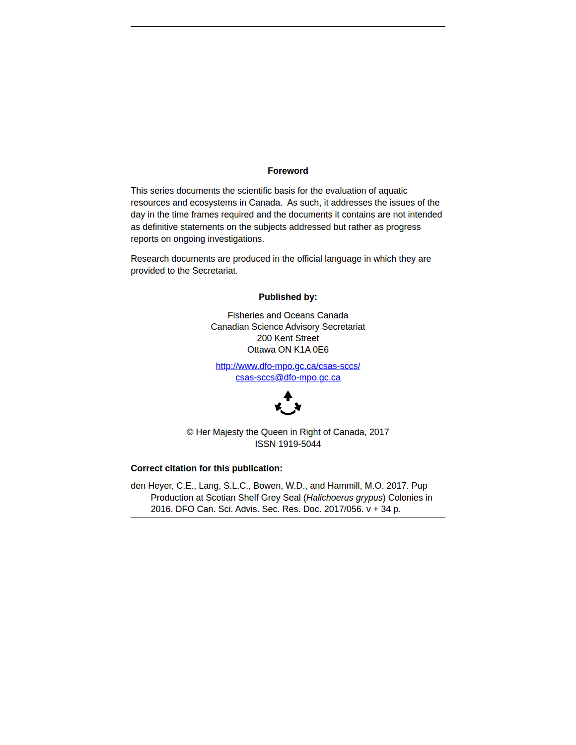Foreword
This series documents the scientific basis for the evaluation of aquatic resources and ecosystems in Canada. As such, it addresses the issues of the day in the time frames required and the documents it contains are not intended as definitive statements on the subjects addressed but rather as progress reports on ongoing investigations.
Research documents are produced in the official language in which they are provided to the Secretariat.
Published by:
Fisheries and Oceans Canada
Canadian Science Advisory Secretariat
200 Kent Street
Ottawa ON K1A 0E6
http://www.dfo-mpo.gc.ca/csas-sccs/
csas-sccs@dfo-mpo.gc.ca
© Her Majesty the Queen in Right of Canada, 2017
ISSN 1919-5044
Correct citation for this publication:
den Heyer, C.E., Lang, S.L.C., Bowen, W.D., and Hammill, M.O. 2017. Pup Production at Scotian Shelf Grey Seal (Halichoerus grypus) Colonies in 2016. DFO Can. Sci. Advis. Sec. Res. Doc. 2017/056. v + 34 p.